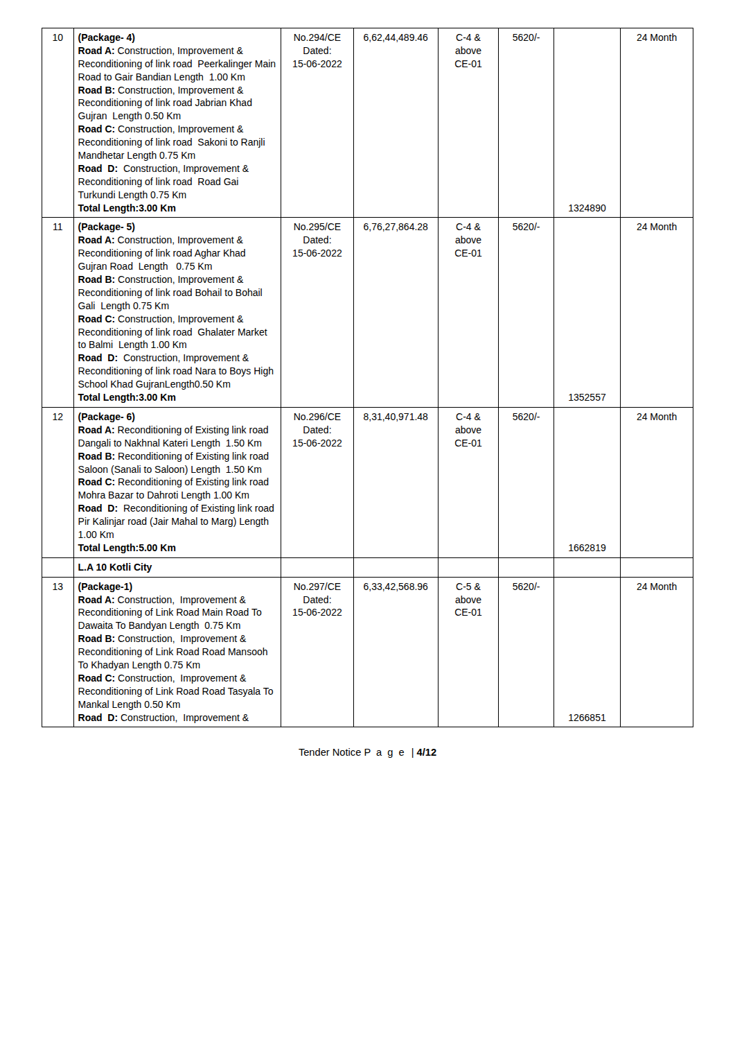| 10 | (Package- 4) Road A: Construction, Improvement & Reconditioning of link road Peerkalinger Main Road to Gair Bandian Length 1.00 Km Road B: Construction, Improvement & Reconditioning of link road Jabrian Khad Gujran Length 0.50 Km Road C: Construction, Improvement & Reconditioning of link road Sakoni to Ranjli Mandhetar Length 0.75 Km Road D: Construction, Improvement & Reconditioning of link road Road Gai Turkundi Length 0.75 Km Total Length:3.00 Km | No.294/CE Dated: 15-06-2022 | 6,62,44,489.46 | C-4 & above CE-01 | 5620/- | 1324890 | 24 Month |
| 11 | (Package- 5) Road A: Construction, Improvement & Reconditioning of link road Aghar Khad Gujran Road Length 0.75 Km Road B: Construction, Improvement & Reconditioning of link road Bohail to Bohail Gali Length 0.75 Km Road C: Construction, Improvement & Reconditioning of link road Ghalater Market to Balmi Length 1.00 Km Road D: Construction, Improvement & Reconditioning of link road Nara to Boys High School Khad GujranLength0.50 Km Total Length:3.00 Km | No.295/CE Dated: 15-06-2022 | 6,76,27,864.28 | C-4 & above CE-01 | 5620/- | 1352557 | 24 Month |
| 12 | (Package- 6) Road A: Reconditioning of Existing link road Dangali to Nakhnal Kateri Length 1.50 Km Road B: Reconditioning of Existing link road Saloon (Sanali to Saloon) Length 1.50 Km Road C: Reconditioning of Existing link road Mohra Bazar to Dahroti Length 1.00 Km Road D: Reconditioning of Existing link road Pir Kalinjar road (Jair Mahal to Marg) Length 1.00 Km Total Length:5.00 Km | No.296/CE Dated: 15-06-2022 | 8,31,40,971.48 | C-4 & above CE-01 | 5620/- | 1662819 | 24 Month |
| | L.A 10 Kotli City | | | | | | |
| 13 | (Package-1) Road A: Construction, Improvement & Reconditioning of Link Road Main Road To Dawaita To Bandyan Length 0.75 Km Road B: Construction, Improvement & Reconditioning of Link Road Road Mansooh To Khadyan Length 0.75 Km Road C: Construction, Improvement & Reconditioning of Link Road Road Tasyala To Mankal Length 0.50 Km Road D: Construction, Improvement & | No.297/CE Dated: 15-06-2022 | 6,33,42,568.96 | C-5 & above CE-01 | 5620/- | 1266851 | 24 Month |
Tender Notice P a g e | 4/12